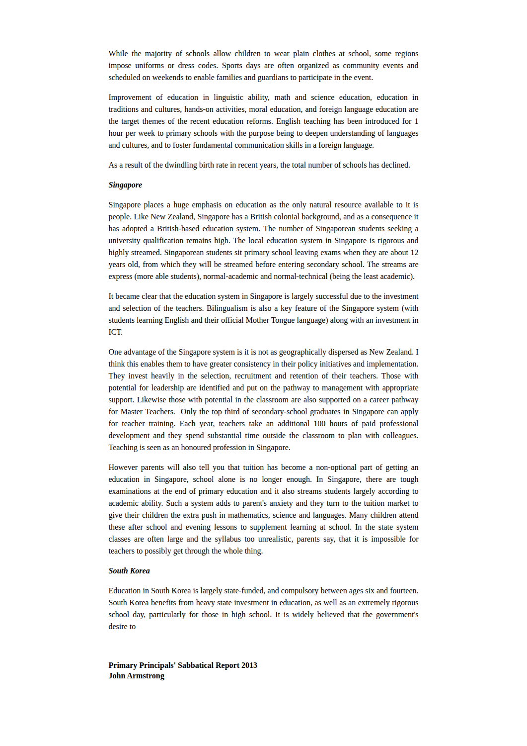While the majority of schools allow children to wear plain clothes at school, some regions impose uniforms or dress codes. Sports days are often organized as community events and scheduled on weekends to enable families and guardians to participate in the event.
Improvement of education in linguistic ability, math and science education, education in traditions and cultures, hands-on activities, moral education, and foreign language education are the target themes of the recent education reforms. English teaching has been introduced for 1 hour per week to primary schools with the purpose being to deepen understanding of languages and cultures, and to foster fundamental communication skills in a foreign language.
As a result of the dwindling birth rate in recent years, the total number of schools has declined.
Singapore
Singapore places a huge emphasis on education as the only natural resource available to it is people. Like New Zealand, Singapore has a British colonial background, and as a consequence it has adopted a British-based education system. The number of Singaporean students seeking a university qualification remains high. The local education system in Singapore is rigorous and highly streamed. Singaporean students sit primary school leaving exams when they are about 12 years old, from which they will be streamed before entering secondary school. The streams are express (more able students), normal-academic and normal-technical (being the least academic).
It became clear that the education system in Singapore is largely successful due to the investment and selection of the teachers. Bilingualism is also a key feature of the Singapore system (with students learning English and their official Mother Tongue language) along with an investment in ICT.
One advantage of the Singapore system is it is not as geographically dispersed as New Zealand. I think this enables them to have greater consistency in their policy initiatives and implementation. They invest heavily in the selection, recruitment and retention of their teachers. Those with potential for leadership are identified and put on the pathway to management with appropriate support. Likewise those with potential in the classroom are also supported on a career pathway for Master Teachers. Only the top third of secondary-school graduates in Singapore can apply for teacher training. Each year, teachers take an additional 100 hours of paid professional development and they spend substantial time outside the classroom to plan with colleagues. Teaching is seen as an honoured profession in Singapore.
However parents will also tell you that tuition has become a non-optional part of getting an education in Singapore, school alone is no longer enough. In Singapore, there are tough examinations at the end of primary education and it also streams students largely according to academic ability. Such a system adds to parent's anxiety and they turn to the tuition market to give their children the extra push in mathematics, science and languages. Many children attend these after school and evening lessons to supplement learning at school. In the state system classes are often large and the syllabus too unrealistic, parents say, that it is impossible for teachers to possibly get through the whole thing.
South Korea
Education in South Korea is largely state-funded, and compulsory between ages six and fourteen. South Korea benefits from heavy state investment in education, as well as an extremely rigorous school day, particularly for those in high school. It is widely believed that the government's desire to
Primary Principals' Sabbatical Report 2013
John Armstrong